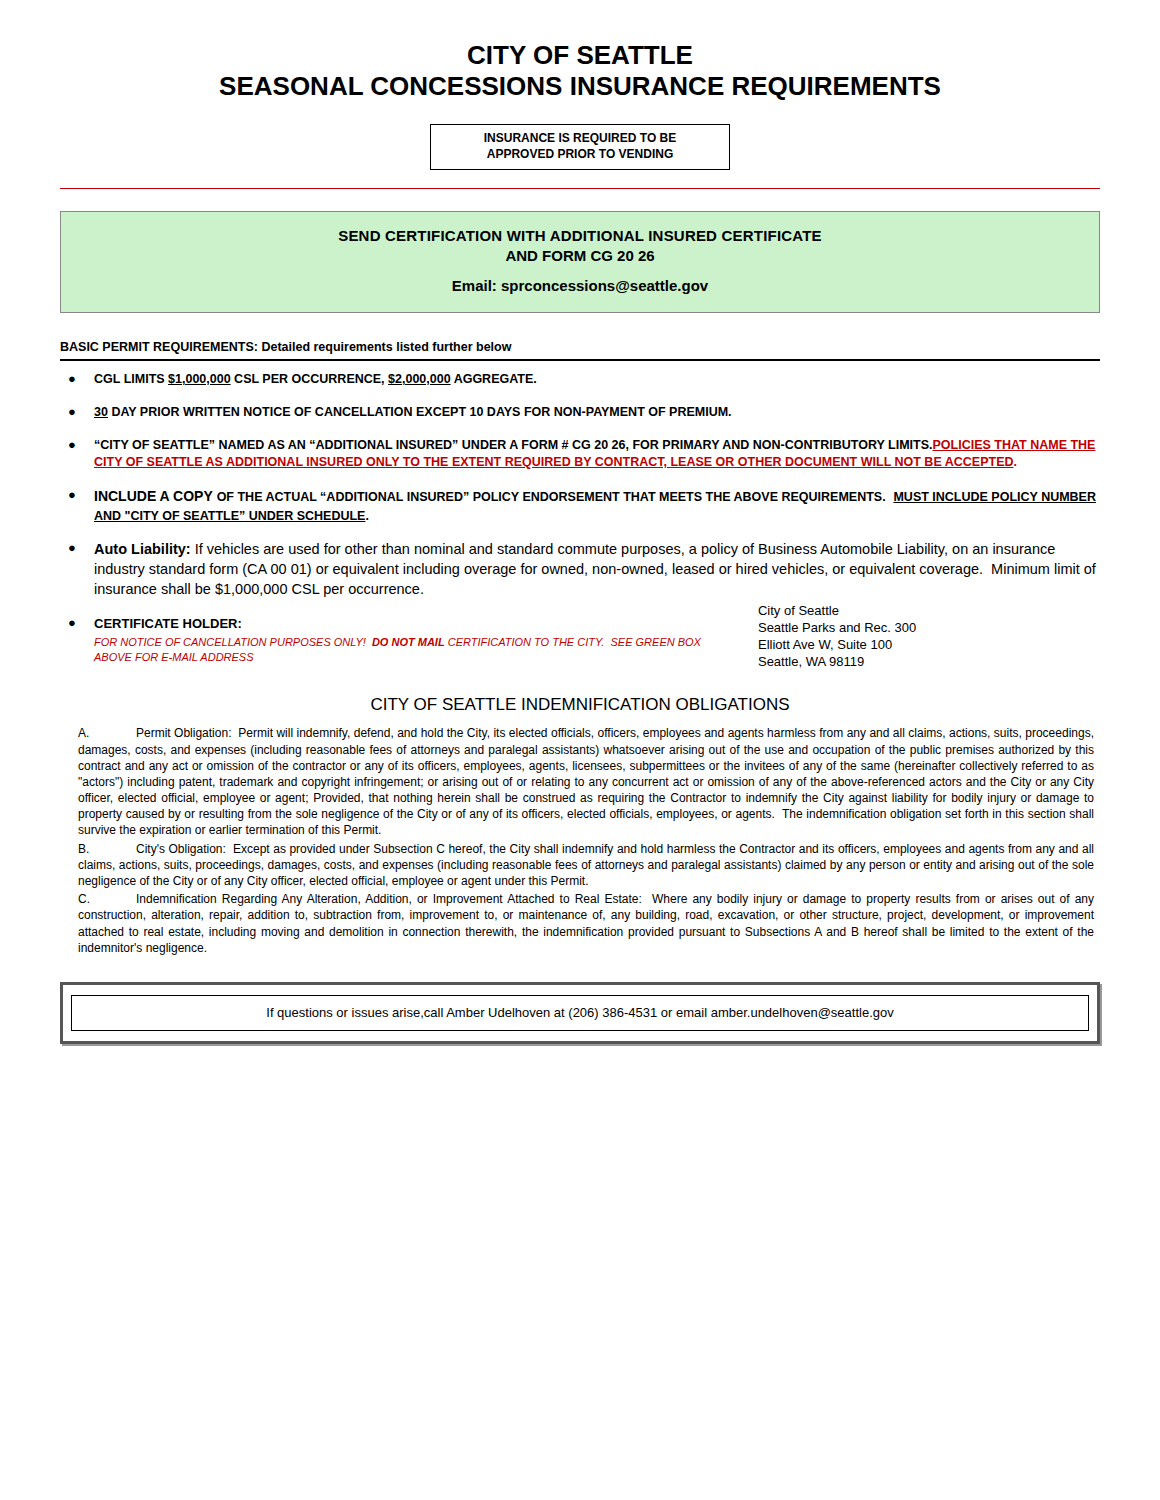CITY OF SEATTLE
SEASONAL CONCESSIONS INSURANCE REQUIREMENTS
INSURANCE IS REQUIRED TO BE
APPROVED PRIOR TO VENDING
SEND CERTIFICATION WITH ADDITIONAL INSURED CERTIFICATE
AND FORM CG 20 26
Email: sprconcessions@seattle.gov
BASIC PERMIT REQUIREMENTS: Detailed requirements listed further below
CGL LIMITS $1,000,000 CSL PER OCCURRENCE, $2,000,000 AGGREGATE.
30 DAY PRIOR WRITTEN NOTICE OF CANCELLATION EXCEPT 10 DAYS FOR NON-PAYMENT OF PREMIUM.
“CITY OF SEATTLE” NAMED AS AN “ADDITIONAL INSURED” UNDER A FORM # CG 20 26, FOR PRIMARY AND NON-CONTRIBUTORY LIMITS.POLICIES THAT NAME THE CITY OF SEATTLE AS ADDITIONAL INSURED ONLY TO THE EXTENT REQUIRED BY CONTRACT, LEASE OR OTHER DOCUMENT WILL NOT BE ACCEPTED.
INCLUDE A COPY OF THE ACTUAL “ADDITIONAL INSURED” POLICY ENDORSEMENT THAT MEETS THE ABOVE REQUIREMENTS. MUST INCLUDE POLICY NUMBER AND "CITY OF SEATTLE” UNDER SCHEDULE.
Auto Liability: If vehicles are used for other than nominal and standard commute purposes, a policy of Business Automobile Liability, on an insurance industry standard form (CA 00 01) or equivalent including overage for owned, non-owned, leased or hired vehicles, or equivalent coverage. Minimum limit of insurance shall be $1,000,000 CSL per occurrence.
CERTIFICATE HOLDER:
FOR NOTICE OF CANCELLATION PURPOSES ONLY! DO NOT MAIL CERTIFICATION TO THE CITY. SEE GREEN BOX ABOVE FOR E-MAIL ADDRESS
City of Seattle
Seattle Parks and Rec. 300
Elliott Ave W, Suite 100
Seattle, WA 98119
CITY OF SEATTLE INDEMNIFICATION OBLIGATIONS
A. Permit Obligation: Permit will indemnify, defend, and hold the City, its elected officials, officers, employees and agents harmless from any and all claims, actions, suits, proceedings, damages, costs, and expenses (including reasonable fees of attorneys and paralegal assistants) whatsoever arising out of the use and occupation of the public premises authorized by this contract and any act or omission of the contractor or any of its officers, employees, agents, licensees, subpermittees or the invitees of any of the same (hereinafter collectively referred to as "actors") including patent, trademark and copyright infringement; or arising out of or relating to any concurrent act or omission of any of the above-referenced actors and the City or any City officer, elected official, employee or agent; Provided, that nothing herein shall be construed as requiring the Contractor to indemnify the City against liability for bodily injury or damage to property caused by or resulting from the sole negligence of the City or of any of its officers, elected officials, employees, or agents. The indemnification obligation set forth in this section shall survive the expiration or earlier termination of this Permit.
B. City's Obligation: Except as provided under Subsection C hereof, the City shall indemnify and hold harmless the Contractor and its officers, employees and agents from any and all claims, actions, suits, proceedings, damages, costs, and expenses (including reasonable fees of attorneys and paralegal assistants) claimed by any person or entity and arising out of the sole negligence of the City or of any City officer, elected official, employee or agent under this Permit.
C. Indemnification Regarding Any Alteration, Addition, or Improvement Attached to Real Estate: Where any bodily injury or damage to property results from or arises out of any construction, alteration, repair, addition to, subtraction from, improvement to, or maintenance of, any building, road, excavation, or other structure, project, development, or improvement attached to real estate, including moving and demolition in connection therewith, the indemnification provided pursuant to Subsections A and B hereof shall be limited to the extent of the indemnitor's negligence.
If questions or issues arise,call Amber Udelhoven at (206) 386-4531 or email amber.undelhoven@seattle.gov